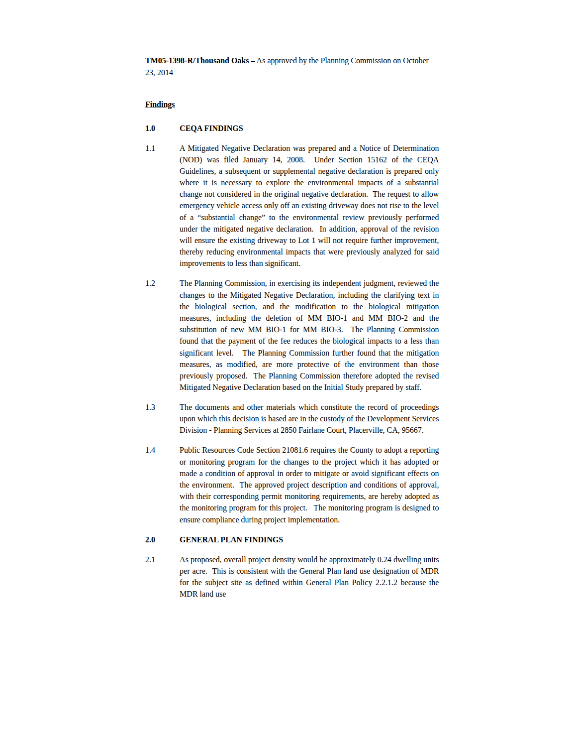TM05-1398-R/Thousand Oaks – As approved by the Planning Commission on October 23, 2014
Findings
1.0
CEQA FINDINGS
1.1
A Mitigated Negative Declaration was prepared and a Notice of Determination (NOD) was filed January 14, 2008. Under Section 15162 of the CEQA Guidelines, a subsequent or supplemental negative declaration is prepared only where it is necessary to explore the environmental impacts of a substantial change not considered in the original negative declaration. The request to allow emergency vehicle access only off an existing driveway does not rise to the level of a “substantial change” to the environmental review previously performed under the mitigated negative declaration. In addition, approval of the revision will ensure the existing driveway to Lot 1 will not require further improvement, thereby reducing environmental impacts that were previously analyzed for said improvements to less than significant.
1.2
The Planning Commission, in exercising its independent judgment, reviewed the changes to the Mitigated Negative Declaration, including the clarifying text in the biological section, and the modification to the biological mitigation measures, including the deletion of MM BIO-1 and MM BIO-2 and the substitution of new MM BIO-1 for MM BIO-3. The Planning Commission found that the payment of the fee reduces the biological impacts to a less than significant level. The Planning Commission further found that the mitigation measures, as modified, are more protective of the environment than those previously proposed. The Planning Commission therefore adopted the revised Mitigated Negative Declaration based on the Initial Study prepared by staff.
1.3
The documents and other materials which constitute the record of proceedings upon which this decision is based are in the custody of the Development Services Division - Planning Services at 2850 Fairlane Court, Placerville, CA, 95667.
1.4
Public Resources Code Section 21081.6 requires the County to adopt a reporting or monitoring program for the changes to the project which it has adopted or made a condition of approval in order to mitigate or avoid significant effects on the environment. The approved project description and conditions of approval, with their corresponding permit monitoring requirements, are hereby adopted as the monitoring program for this project. The monitoring program is designed to ensure compliance during project implementation.
2.0
GENERAL PLAN FINDINGS
2.1
As proposed, overall project density would be approximately 0.24 dwelling units per acre. This is consistent with the General Plan land use designation of MDR for the subject site as defined within General Plan Policy 2.2.1.2 because the MDR land use